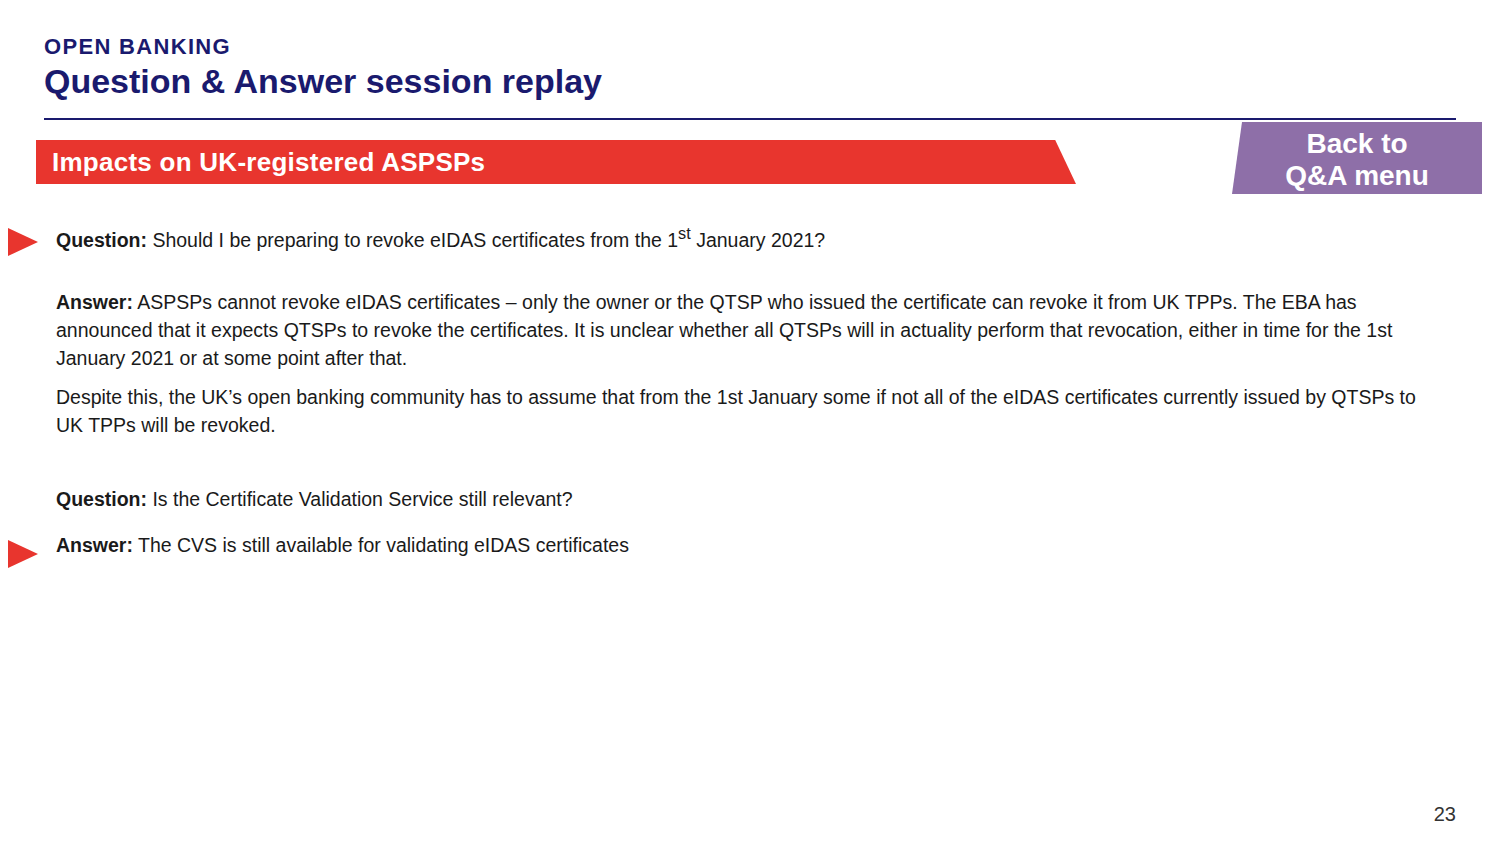Open Banking
Question & Answer session replay
Impacts on UK-registered ASPSPs
Back to
Q&A menu
Question: Should I be preparing to revoke eIDAS certificates from the 1st January 2021?
Answer: ASPSPs cannot revoke eIDAS certificates – only the owner or the QTSP who issued the certificate can revoke it from UK TPPs. The EBA has announced that it expects QTSPs to revoke the certificates. It is unclear whether all QTSPs will in actuality perform that revocation, either in time for the 1st January 2021 or at some point after that.
Despite this, the UK’s open banking community has to assume that from the 1st January some if not all of the eIDAS certificates currently issued by QTSPs to UK TPPs will be revoked.
Question: Is the Certificate Validation Service still relevant?
Answer: The CVS is still available for validating eIDAS certificates
23